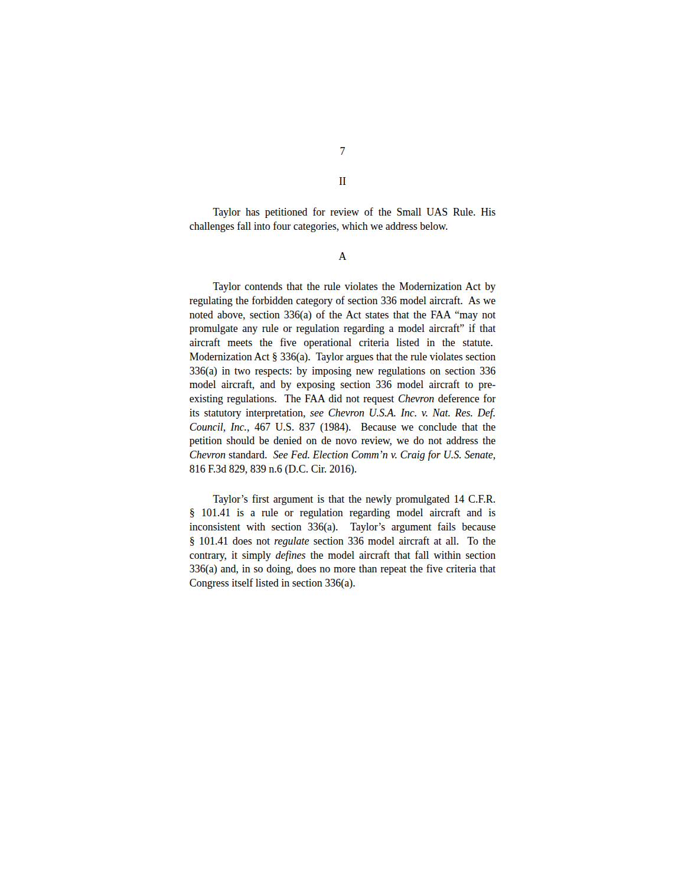7
II
Taylor has petitioned for review of the Small UAS Rule. His challenges fall into four categories, which we address below.
A
Taylor contends that the rule violates the Modernization Act by regulating the forbidden category of section 336 model aircraft. As we noted above, section 336(a) of the Act states that the FAA “may not promulgate any rule or regulation regarding a model aircraft” if that aircraft meets the five operational criteria listed in the statute. Modernization Act § 336(a). Taylor argues that the rule violates section 336(a) in two respects: by imposing new regulations on section 336 model aircraft, and by exposing section 336 model aircraft to pre-existing regulations. The FAA did not request Chevron deference for its statutory interpretation, see Chevron U.S.A. Inc. v. Nat. Res. Def. Council, Inc., 467 U.S. 837 (1984). Because we conclude that the petition should be denied on de novo review, we do not address the Chevron standard. See Fed. Election Comm’n v. Craig for U.S. Senate, 816 F.3d 829, 839 n.6 (D.C. Cir. 2016).
Taylor’s first argument is that the newly promulgated 14 C.F.R. § 101.41 is a rule or regulation regarding model aircraft and is inconsistent with section 336(a). Taylor’s argument fails because § 101.41 does not regulate section 336 model aircraft at all. To the contrary, it simply defines the model aircraft that fall within section 336(a) and, in so doing, does no more than repeat the five criteria that Congress itself listed in section 336(a).